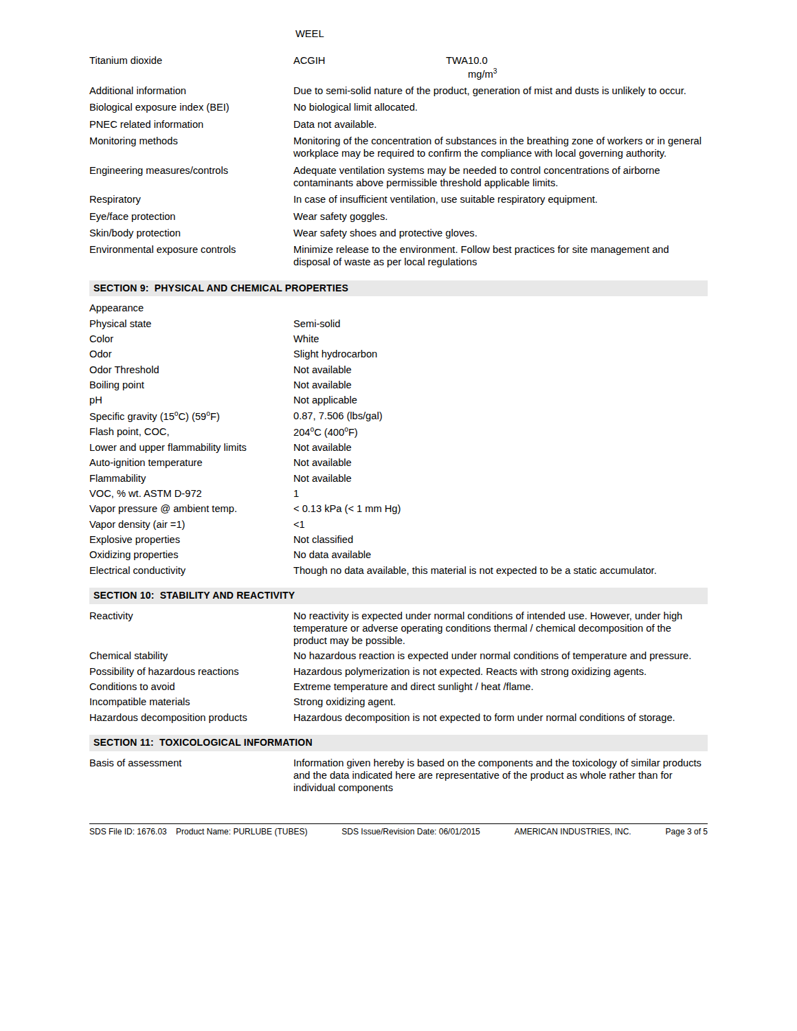WEEL
| Titanium dioxide | ACGIH | TWA 10.0 mg/m 3 |
| Additional information | Due to semi-solid nature of the product, generation of mist and dusts is unlikely to occur. |
| Biological exposure index (BEI) | No biological limit allocated. |
| PNEC related information | Data not available. |
| Monitoring methods | Monitoring of the concentration of substances in the breathing zone of workers or in general workplace may be required to confirm the compliance with local governing authority. |
| Engineering measures/controls | Adequate ventilation systems may be needed to control concentrations of airborne contaminants above permissible threshold applicable limits. |
| Respiratory | In case of insufficient ventilation, use suitable respiratory equipment. |
| Eye/face protection | Wear safety goggles. |
| Skin/body protection | Wear safety shoes and protective gloves. |
| Environmental exposure controls | Minimize release to the environment. Follow best practices for site management and disposal of waste as per local regulations |
SECTION 9: PHYSICAL AND CHEMICAL PROPERTIES
| Appearance | |
| Physical state | Semi-solid |
| Color | White |
| Odor | Slight hydrocarbon |
| Odor Threshold | Not available |
| Boiling point | Not available |
| pH | Not applicable |
| Specific gravity (15 o C) (59 o F) | 0.87, 7.506 (lbs/gal) |
| Flash point, COC, | 204 o C (400 o F) |
| Lower and upper flammability limits | Not available |
| Auto-ignition temperature | Not available |
| Flammability | Not available |
| VOC, % wt. ASTM D-972 | 1 |
| Vapor pressure @ ambient temp. | < 0.13 kPa (< 1 mm Hg) |
| Vapor density (air =1) | <1 |
| Explosive properties | Not classified |
| Oxidizing properties | No data available |
| Electrical conductivity | Though no data available, this material is not expected to be a static accumulator. |
SECTION 10: STABILITY AND REACTIVITY
| Reactivity | No reactivity is expected under normal conditions of intended use. However, under high temperature or adverse operating conditions thermal / chemical decomposition of the product may be possible. |
| Chemical stability | No hazardous reaction is expected under normal conditions of temperature and pressure. |
| Possibility of hazardous reactions | Hazardous polymerization is not expected. Reacts with strong oxidizing agents. |
| Conditions to avoid | Extreme temperature and direct sunlight / heat /flame. |
| Incompatible materials | Strong oxidizing agent. |
| Hazardous decomposition products | Hazardous decomposition is not expected to form under normal conditions of storage. |
SECTION 11: TOXICOLOGICAL INFORMATION
| Basis of assessment | Information given hereby is based on the components and the toxicology of similar products and the data indicated here are representative of the product as whole rather than for individual components |
SDS File ID: 1676.03 Product Name: PURLUBE (TUBES) SDS Issue/Revision Date: 06/01/2015 AMERICAN INDUSTRIES, INC. Page 3 of 5